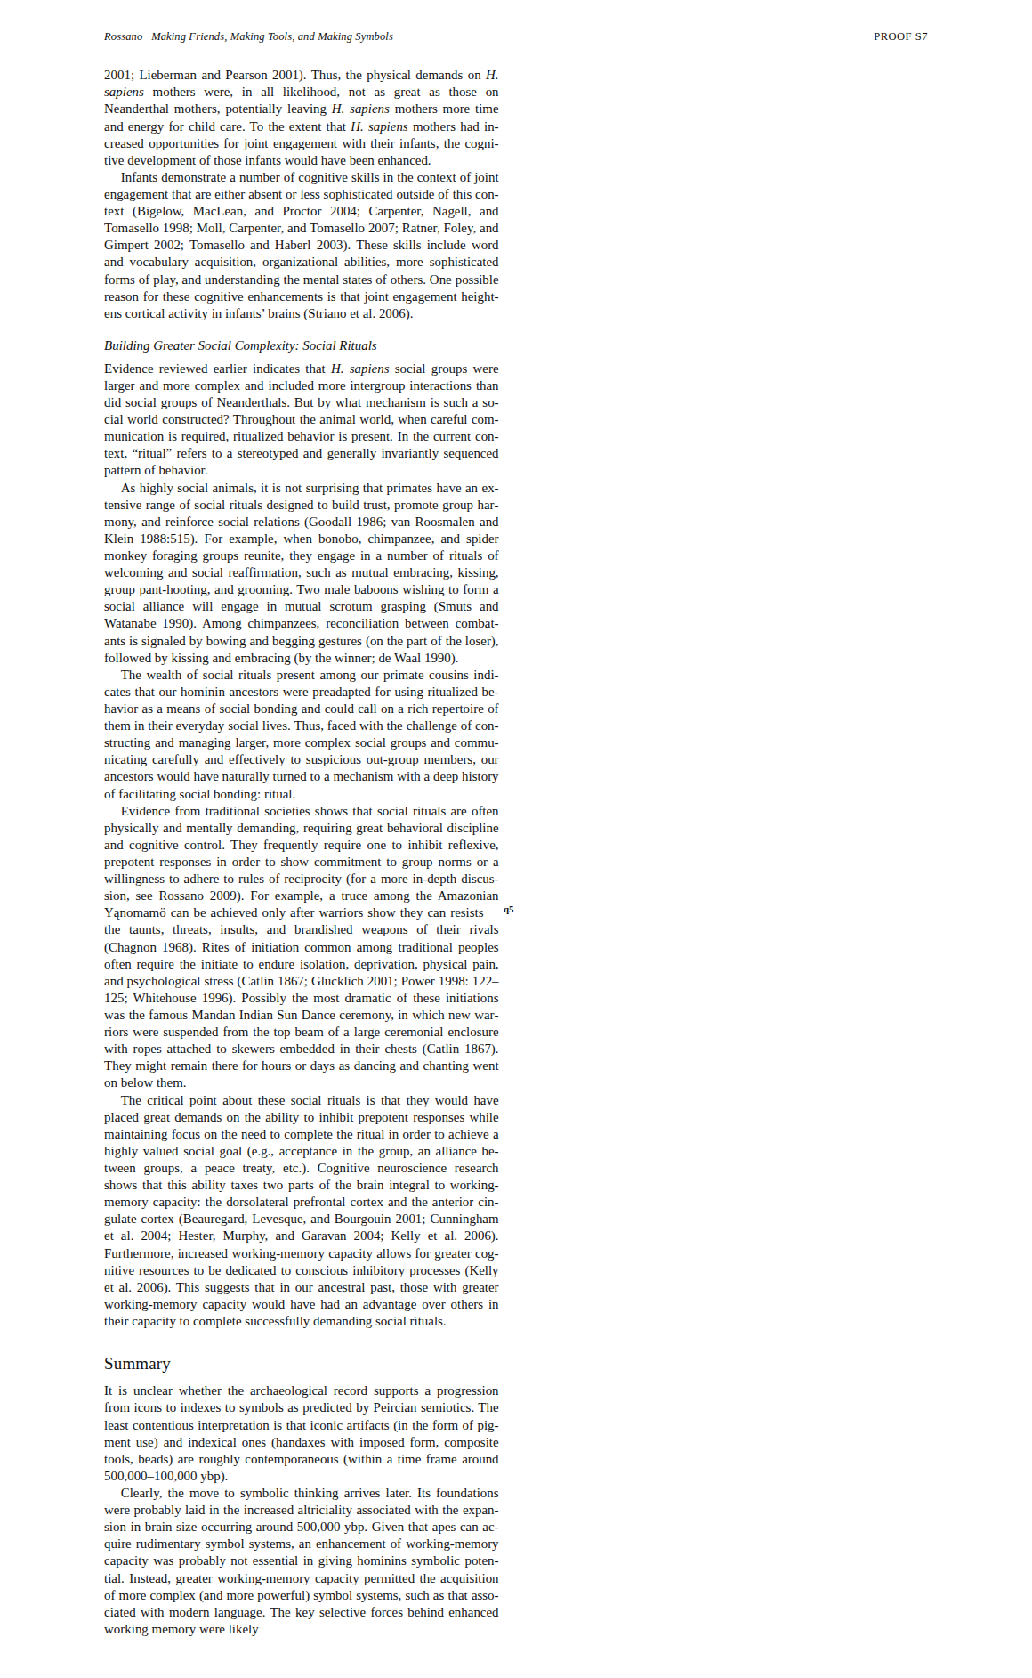Rossano Making Friends, Making Tools, and Making Symbols PROOF S7
2001; Lieberman and Pearson 2001). Thus, the physical demands on H. sapiens mothers were, in all likelihood, not as great as those on Neanderthal mothers, potentially leaving H. sapiens mothers more time and energy for child care. To the extent that H. sapiens mothers had increased opportunities for joint engagement with their infants, the cognitive development of those infants would have been enhanced.
Infants demonstrate a number of cognitive skills in the context of joint engagement that are either absent or less sophisticated outside of this context (Bigelow, MacLean, and Proctor 2004; Carpenter, Nagell, and Tomasello 1998; Moll, Carpenter, and Tomasello 2007; Ratner, Foley, and Gimpert 2002; Tomasello and Haberl 2003). These skills include word and vocabulary acquisition, organizational abilities, more sophisticated forms of play, and understanding the mental states of others. One possible reason for these cognitive enhancements is that joint engagement heightens cortical activity in infants’ brains (Striano et al. 2006).
Building Greater Social Complexity: Social Rituals
Evidence reviewed earlier indicates that H. sapiens social groups were larger and more complex and included more intergroup interactions than did social groups of Neanderthals. But by what mechanism is such a social world constructed? Throughout the animal world, when careful communication is required, ritualized behavior is present. In the current context, “ritual” refers to a stereotyped and generally invariantly sequenced pattern of behavior.
As highly social animals, it is not surprising that primates have an extensive range of social rituals designed to build trust, promote group harmony, and reinforce social relations (Goodall 1986; van Roosmalen and Klein 1988:515). For example, when bonobo, chimpanzee, and spider monkey foraging groups reunite, they engage in a number of rituals of welcoming and social reaffirmation, such as mutual embracing, kissing, group pant-hooting, and grooming. Two male baboons wishing to form a social alliance will engage in mutual scrotum grasping (Smuts and Watanabe 1990). Among chimpanzees, reconciliation between combatants is signaled by bowing and begging gestures (on the part of the loser), followed by kissing and embracing (by the winner; de Waal 1990).
The wealth of social rituals present among our primate cousins indicates that our hominin ancestors were preadapted for using ritualized behavior as a means of social bonding and could call on a rich repertoire of them in their everyday social lives. Thus, faced with the challenge of constructing and managing larger, more complex social groups and communicating carefully and effectively to suspicious out-group members, our ancestors would have naturally turned to a mechanism with a deep history of facilitating social bonding: ritual.
Evidence from traditional societies shows that social rituals are often physically and mentally demanding, requiring great behavioral discipline and cognitive control. They frequently require one to inhibit reflexive, prepotent responses in order to show commitment to group norms or a willingness to adhere to rules of reciprocity (for a more in-depth discussion, see Rossano 2009). For example, a truce among the Amazonian Yąnomamö can be achieved only after warriors showq5 they can resists the taunts, threats, insults, and brandished weapons of their rivals (Chagnon 1968). Rites of initiation common among traditional peoples often require the initiate to endure isolation, deprivation, physical pain, and psychological stress (Catlin 1867; Glucklich 2001; Power 1998: 122–125; Whitehouse 1996). Possibly the most dramatic of these initiations was the famous Mandan Indian Sun Dance ceremony, in which new warriors were suspended from the top beam of a large ceremonial enclosure with ropes attached to skewers embedded in their chests (Catlin 1867). They might remain there for hours or days as dancing and chanting went on below them.
The critical point about these social rituals is that they would have placed great demands on the ability to inhibit prepotent responses while maintaining focus on the need to complete the ritual in order to achieve a highly valued social goal (e.g., acceptance in the group, an alliance between groups, a peace treaty, etc.). Cognitive neuroscience research shows that this ability taxes two parts of the brain integral to working-memory capacity: the dorsolateral prefrontal cortex and the anterior cingulate cortex (Beauregard, Levesque, and Bourgouin 2001; Cunningham et al. 2004; Hester, Murphy, and Garavan 2004; Kelly et al. 2006). Furthermore, increased working-memory capacity allows for greater cognitive resources to be dedicated to conscious inhibitory processes (Kelly et al. 2006). This suggests that in our ancestral past, those with greater working-memory capacity would have had an advantage over others in their capacity to complete successfully demanding social rituals.
Summary
It is unclear whether the archaeological record supports a progression from icons to indexes to symbols as predicted by Peircian semiotics. The least contentious interpretation is that iconic artifacts (in the form of pigment use) and indexical ones (handaxes with imposed form, composite tools, beads) are roughly contemporaneous (within a time frame around 500,000–100,000 ybp).
Clearly, the move to symbolic thinking arrives later. Its foundations were probably laid in the increased altriciality associated with the expansion in brain size occurring around 500,000 ybp. Given that apes can acquire rudimentary symbol systems, an enhancement of working-memory capacity was probably not essential in giving hominins symbolic potential. Instead, greater working-memory capacity permitted the acquisition of more complex (and more powerful) symbol systems, such as that associated with modern language. The key selective forces behind enhanced working memory were likely